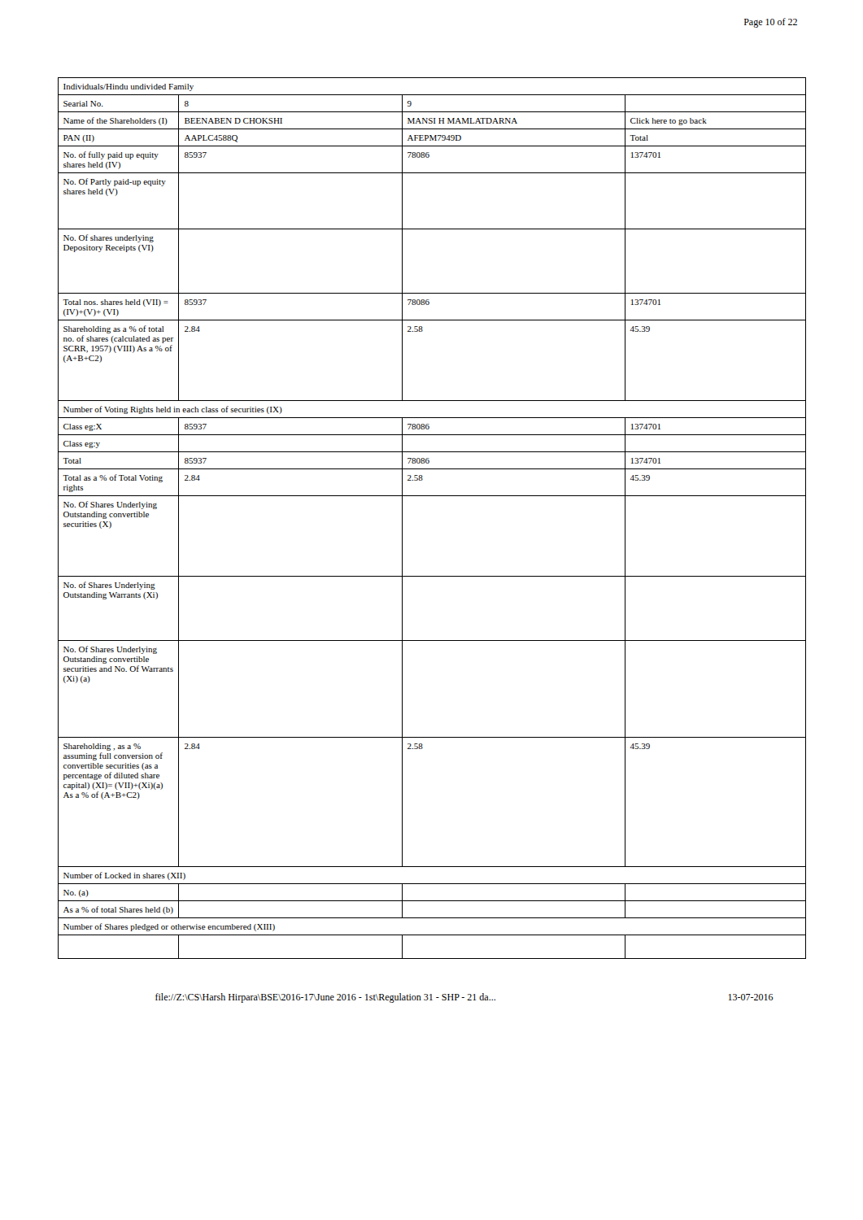Page 10 of 22
| Individuals/Hindu undivided Family |
| Searial No. | 8 | 9 | |
| Name of the Shareholders (I) | BEENABEN D CHOKSHI | MANSI H MAMLATDARNA | Click here to go back |
| PAN (II) | AAPLC4588Q | AFEPM7949D | Total |
| No. of fully paid up equity shares held (IV) | 85937 | 78086 | 1374701 |
| No. Of Partly paid-up equity shares held (V) | | | |
| No. Of shares underlying Depository Receipts (VI) | | | |
| Total nos. shares held (VII) = (IV)+(V)+ (VI) | 85937 | 78086 | 1374701 |
| Shareholding as a % of total no. of shares (calculated as per SCRR, 1957) (VIII) As a % of (A+B+C2) | 2.84 | 2.58 | 45.39 |
| Number of Voting Rights held in each class of securities (IX) |
| Class eg:X | 85937 | 78086 | 1374701 |
| Class eg:y | | | |
| Total | 85937 | 78086 | 1374701 |
| Total as a % of Total Voting rights | 2.84 | 2.58 | 45.39 |
| No. Of Shares Underlying Outstanding convertible securities (X) | | | |
| No. of Shares Underlying Outstanding Warrants (Xi) | | | |
| No. Of Shares Underlying Outstanding convertible securities and No. Of Warrants (Xi) (a) | | | |
| Shareholding , as a % assuming full conversion of convertible securities (as a percentage of diluted share capital) (XI)= (VII)+(Xi)(a) As a % of (A+B+C2) | 2.84 | 2.58 | 45.39 |
| Number of Locked in shares (XII) |
| No. (a) | | | |
| As a % of total Shares held (b) | | | |
| Number of Shares pledged or otherwise encumbered (XIII) |
file://Z:\CS\Harsh Hirpara\BSE\2016-17\June 2016 - 1st\Regulation 31 - SHP - 21 da... 13-07-2016